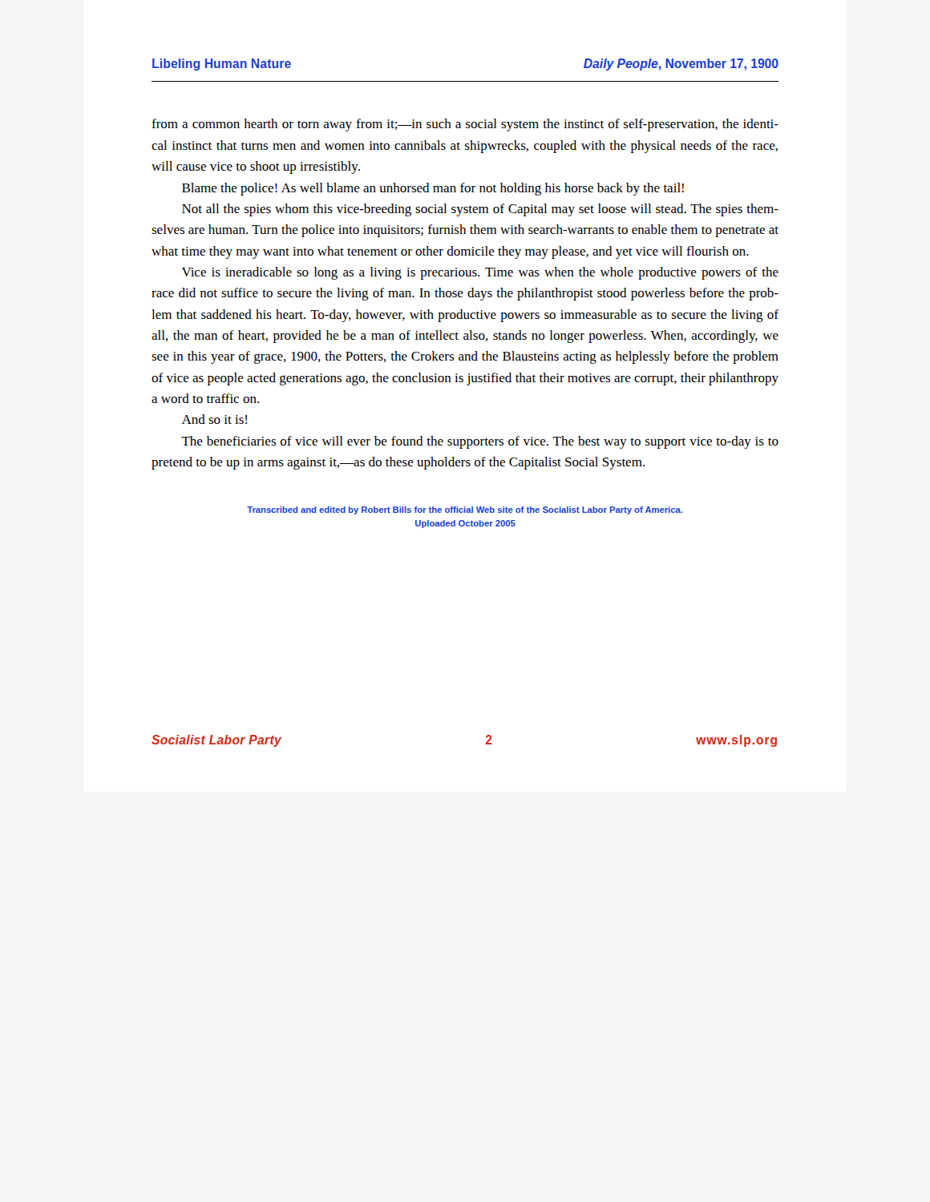Libeling Human Nature
Daily People, November 17, 1900
from a common hearth or torn away from it;—in such a social system the instinct of self-preservation, the identical instinct that turns men and women into cannibals at shipwrecks, coupled with the physical needs of the race, will cause vice to shoot up irresistibly.
Blame the police! As well blame an unhorsed man for not holding his horse back by the tail!
Not all the spies whom this vice-breeding social system of Capital may set loose will stead. The spies themselves are human. Turn the police into inquisitors; furnish them with search-warrants to enable them to penetrate at what time they may want into what tenement or other domicile they may please, and yet vice will flourish on.
Vice is ineradicable so long as a living is precarious. Time was when the whole productive powers of the race did not suffice to secure the living of man. In those days the philanthropist stood powerless before the problem that saddened his heart. To-day, however, with productive powers so immeasurable as to secure the living of all, the man of heart, provided he be a man of intellect also, stands no longer powerless. When, accordingly, we see in this year of grace, 1900, the Potters, the Crokers and the Blausteins acting as helplessly before the problem of vice as people acted generations ago, the conclusion is justified that their motives are corrupt, their philanthropy a word to traffic on.
And so it is!
The beneficiaries of vice will ever be found the supporters of vice. The best way to support vice to-day is to pretend to be up in arms against it,—as do these upholders of the Capitalist Social System.
Transcribed and edited by Robert Bills for the official Web site of the Socialist Labor Party of America.
Uploaded October 2005
Socialist Labor Party
2
www.slp.org